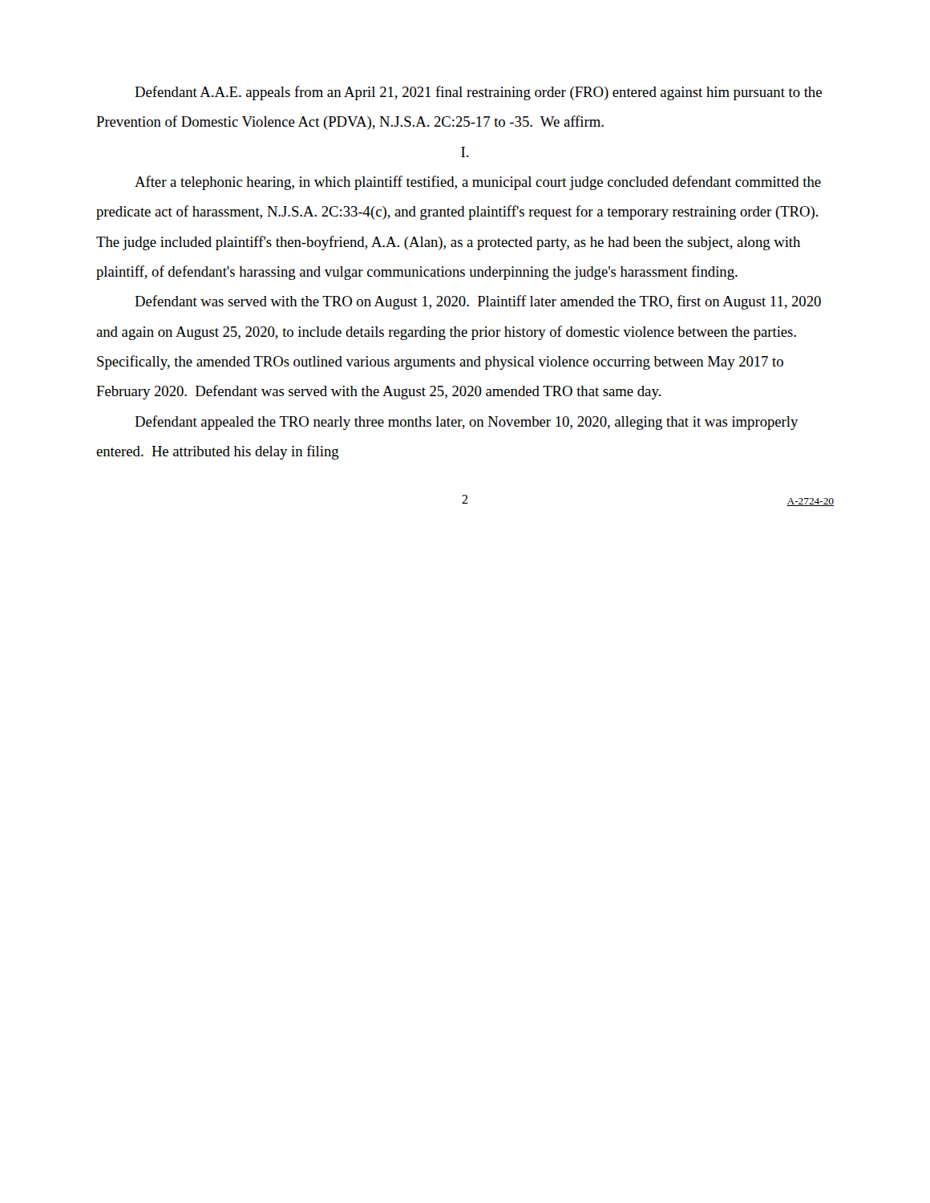Defendant A.A.E. appeals from an April 21, 2021 final restraining order (FRO) entered against him pursuant to the Prevention of Domestic Violence Act (PDVA), N.J.S.A. 2C:25-17 to -35. We affirm.
I.
After a telephonic hearing, in which plaintiff testified, a municipal court judge concluded defendant committed the predicate act of harassment, N.J.S.A. 2C:33-4(c), and granted plaintiff's request for a temporary restraining order (TRO). The judge included plaintiff's then-boyfriend, A.A. (Alan), as a protected party, as he had been the subject, along with plaintiff, of defendant's harassing and vulgar communications underpinning the judge's harassment finding.
Defendant was served with the TRO on August 1, 2020. Plaintiff later amended the TRO, first on August 11, 2020 and again on August 25, 2020, to include details regarding the prior history of domestic violence between the parties. Specifically, the amended TROs outlined various arguments and physical violence occurring between May 2017 to February 2020. Defendant was served with the August 25, 2020 amended TRO that same day.
Defendant appealed the TRO nearly three months later, on November 10, 2020, alleging that it was improperly entered. He attributed his delay in filing
2
A-2724-20